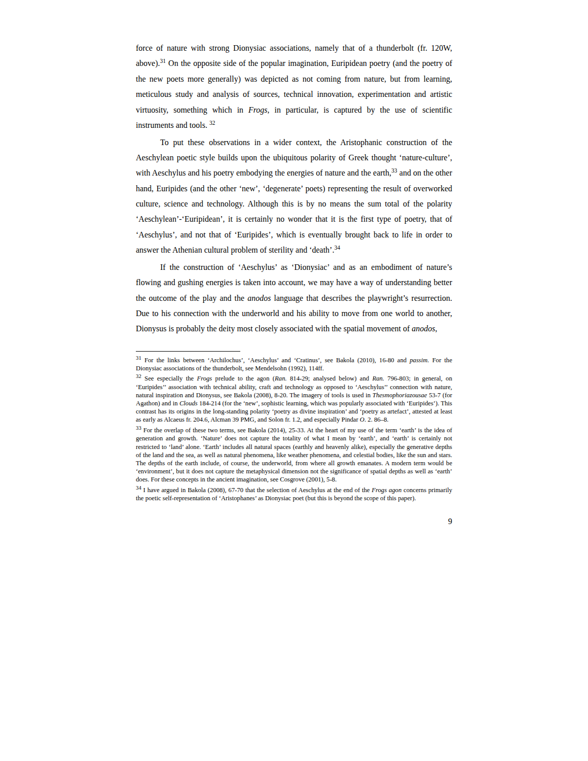force of nature with strong Dionysiac associations, namely that of a thunderbolt (fr. 120W, above).31 On the opposite side of the popular imagination, Euripidean poetry (and the poetry of the new poets more generally) was depicted as not coming from nature, but from learning, meticulous study and analysis of sources, technical innovation, experimentation and artistic virtuosity, something which in Frogs, in particular, is captured by the use of scientific instruments and tools. 32
To put these observations in a wider context, the Aristophanic construction of the Aeschylean poetic style builds upon the ubiquitous polarity of Greek thought ‘nature-culture’, with Aeschylus and his poetry embodying the energies of nature and the earth,33 and on the other hand, Euripides (and the other ‘new’, ‘degenerate’ poets) representing the result of overworked culture, science and technology. Although this is by no means the sum total of the polarity ‘Aeschylean’-‘Euripidean’, it is certainly no wonder that it is the first type of poetry, that of ‘Aeschylus’, and not that of ‘Euripides’, which is eventually brought back to life in order to answer the Athenian cultural problem of sterility and ‘death’.34
If the construction of ‘Aeschylus’ as ‘Dionysiac’ and as an embodiment of nature’s flowing and gushing energies is taken into account, we may have a way of understanding better the outcome of the play and the anodos language that describes the playwright’s resurrection. Due to his connection with the underworld and his ability to move from one world to another, Dionysus is probably the deity most closely associated with the spatial movement of anodos,
31 For the links between ‘Archilochus’, ‘Aeschylus’ and ‘Cratinus’, see Bakola (2010), 16-80 and passim. For the Dionysiac associations of the thunderbolt, see Mendelsohn (1992), 114ff.
32 See especially the Frogs prelude to the agon (Ran. 814-29; analysed below) and Ran. 796-803; in general, on ‘Euripides’’ association with technical ability, craft and technology as opposed to ‘Aeschylus’’ connection with nature, natural inspiration and Dionysus, see Bakola (2008), 8-20. The imagery of tools is used in Thesmophoriazousae 53-7 (for Agathon) and in Clouds 184-214 (for the ‘new’, sophistic learning, which was popularly associated with ‘Euripides’). This contrast has its origins in the long-standing polarity ‘poetry as divine inspiration’ and ‘poetry as artefact’, attested at least as early as Alcaeus fr. 204.6, Alcman 39 PMG, and Solon fr. 1.2, and especially Pindar O. 2. 86–8.
33 For the overlap of these two terms, see Bakola (2014), 25-33. At the heart of my use of the term ‘earth’ is the idea of generation and growth. ‘Nature’ does not capture the totality of what I mean by ‘earth’, and ‘earth’ is certainly not restricted to ‘land’ alone. ‘Earth’ includes all natural spaces (earthly and heavenly alike), especially the generative depths of the land and the sea, as well as natural phenomena, like weather phenomena, and celestial bodies, like the sun and stars. The depths of the earth include, of course, the underworld, from where all growth emanates. A modern term would be ‘environment’, but it does not capture the metaphysical dimension not the significance of spatial depths as well as ‘earth’ does. For these concepts in the ancient imagination, see Cosgrove (2001), 5-8.
34 I have argued in Bakola (2008), 67-70 that the selection of Aeschylus at the end of the Frogs agon concerns primarily the poetic self-representation of ‘Aristophanes’ as Dionysiac poet (but this is beyond the scope of this paper).
9